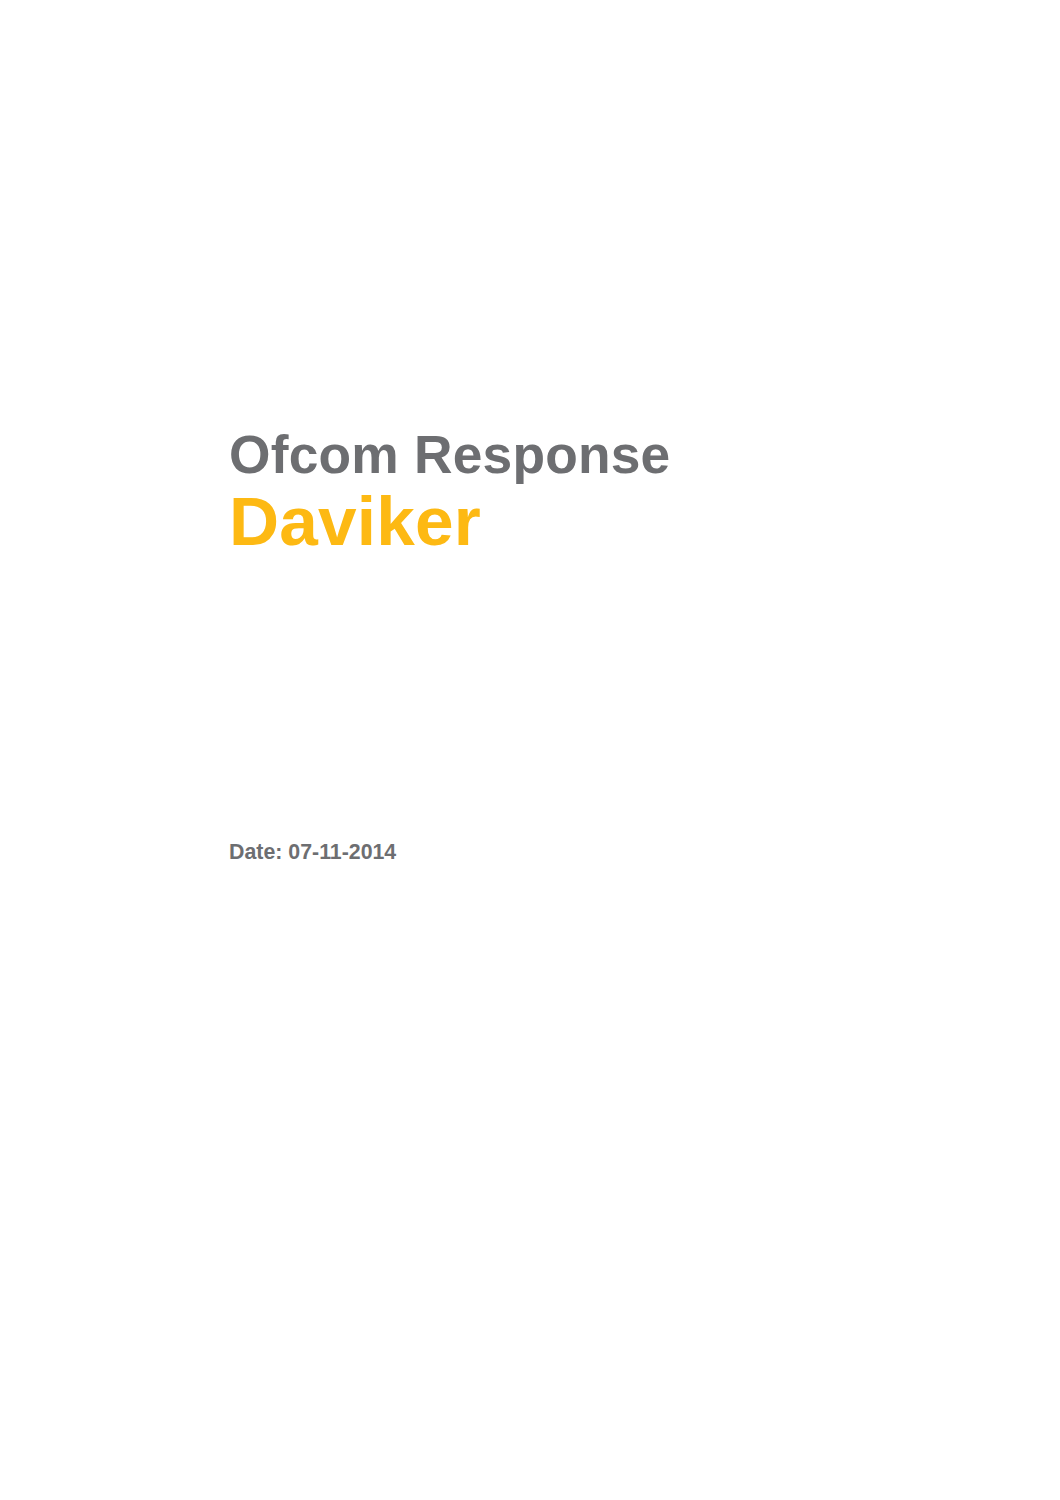Ofcom ResponseDaviker
Date: 07-11-2014